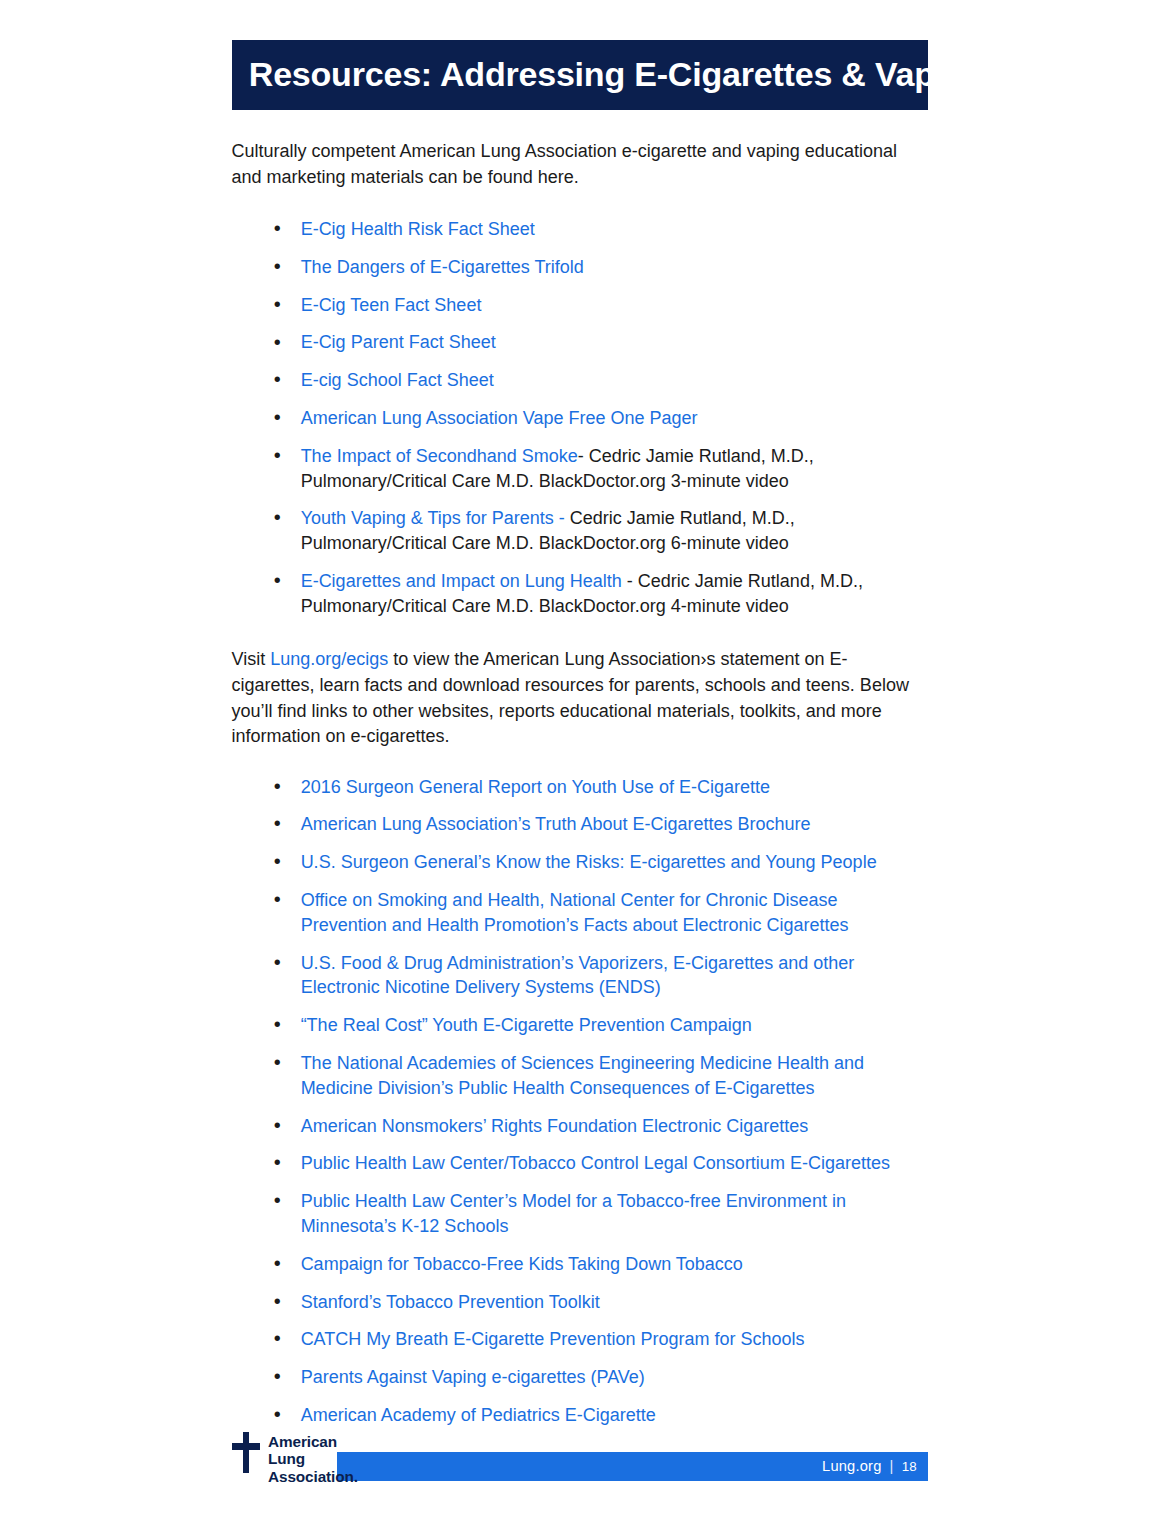Resources: Addressing E-Cigarettes & Vaping Devices
Culturally competent American Lung Association e-cigarette and vaping educational and marketing materials can be found here.
E-Cig Health Risk Fact Sheet
The Dangers of E-Cigarettes Trifold
E-Cig Teen Fact Sheet
E-Cig Parent Fact Sheet
E-cig School Fact Sheet
American Lung Association Vape Free One Pager
The Impact of Secondhand Smoke- Cedric Jamie Rutland, M.D., Pulmonary/Critical Care M.D. BlackDoctor.org 3-minute video
Youth Vaping & Tips for Parents - Cedric Jamie Rutland, M.D., Pulmonary/Critical Care M.D. BlackDoctor.org 6-minute video
E-Cigarettes and Impact on Lung Health - Cedric Jamie Rutland, M.D., Pulmonary/Critical Care M.D. BlackDoctor.org 4-minute video
Visit Lung.org/ecigs to view the American Lung Association›s statement on E-cigarettes, learn facts and download resources for parents, schools and teens. Below you’ll find links to other websites, reports educational materials, toolkits, and more information on e-cigarettes.
2016 Surgeon General Report on Youth Use of E-Cigarette
American Lung Association’s Truth About E-Cigarettes Brochure
U.S. Surgeon General’s Know the Risks: E-cigarettes and Young People
Office on Smoking and Health, National Center for Chronic Disease Prevention and Health Promotion’s Facts about Electronic Cigarettes
U.S. Food & Drug Administration’s Vaporizers, E-Cigarettes and other Electronic Nicotine Delivery Systems (ENDS)
“The Real Cost” Youth E-Cigarette Prevention Campaign
The National Academies of Sciences Engineering Medicine Health and Medicine Division’s Public Health Consequences of E-Cigarettes
American Nonsmokers’ Rights Foundation Electronic Cigarettes
Public Health Law Center/Tobacco Control Legal Consortium E-Cigarettes
Public Health Law Center’s Model for a Tobacco-free Environment in Minnesota’s K-12 Schools
Campaign for Tobacco-Free Kids Taking Down Tobacco
Stanford’s Tobacco Prevention Toolkit
CATCH My Breath E-Cigarette Prevention Program for Schools
Parents Against Vaping e-cigarettes (PAVe)
American Academy of Pediatrics E-Cigarette
Lung.org | 18
American
Lung
Association.